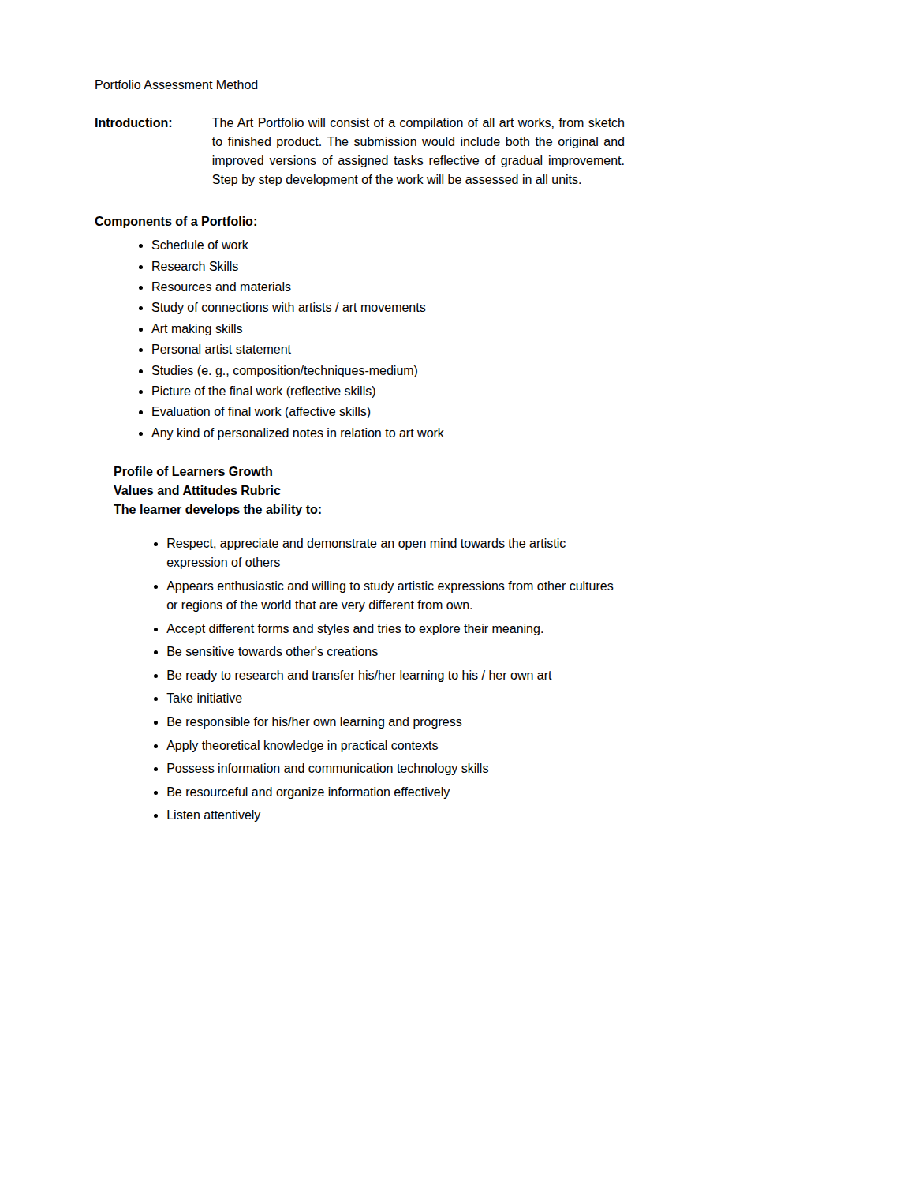Portfolio Assessment Method
Introduction:
The Art Portfolio will consist of a compilation of all art works, from sketch to finished product. The submission would include both the original and improved versions of assigned tasks reflective of gradual improvement. Step by step development of the work will be assessed in all units.
Components of a Portfolio:
Schedule of work
Research Skills
Resources and materials
Study of connections with artists / art movements
Art making skills
Personal artist statement
Studies (e. g., composition/techniques-medium)
Picture of the final work (reflective skills)
Evaluation of final work (affective skills)
Any kind of personalized notes in relation to art work
Profile of Learners Growth
Values and Attitudes Rubric
The learner develops the ability to:
Respect, appreciate and demonstrate an open mind towards the artistic expression of others
Appears enthusiastic and willing to study artistic expressions from other cultures or regions of the world that are very different from own.
Accept different forms and styles and tries to explore their meaning.
Be sensitive towards other's creations
Be ready to research and transfer his/her learning to his / her own art
Take initiative
Be responsible for his/her own learning and progress
Apply theoretical knowledge in practical contexts
Possess information and communication technology skills
Be resourceful and organize information effectively
Listen attentively